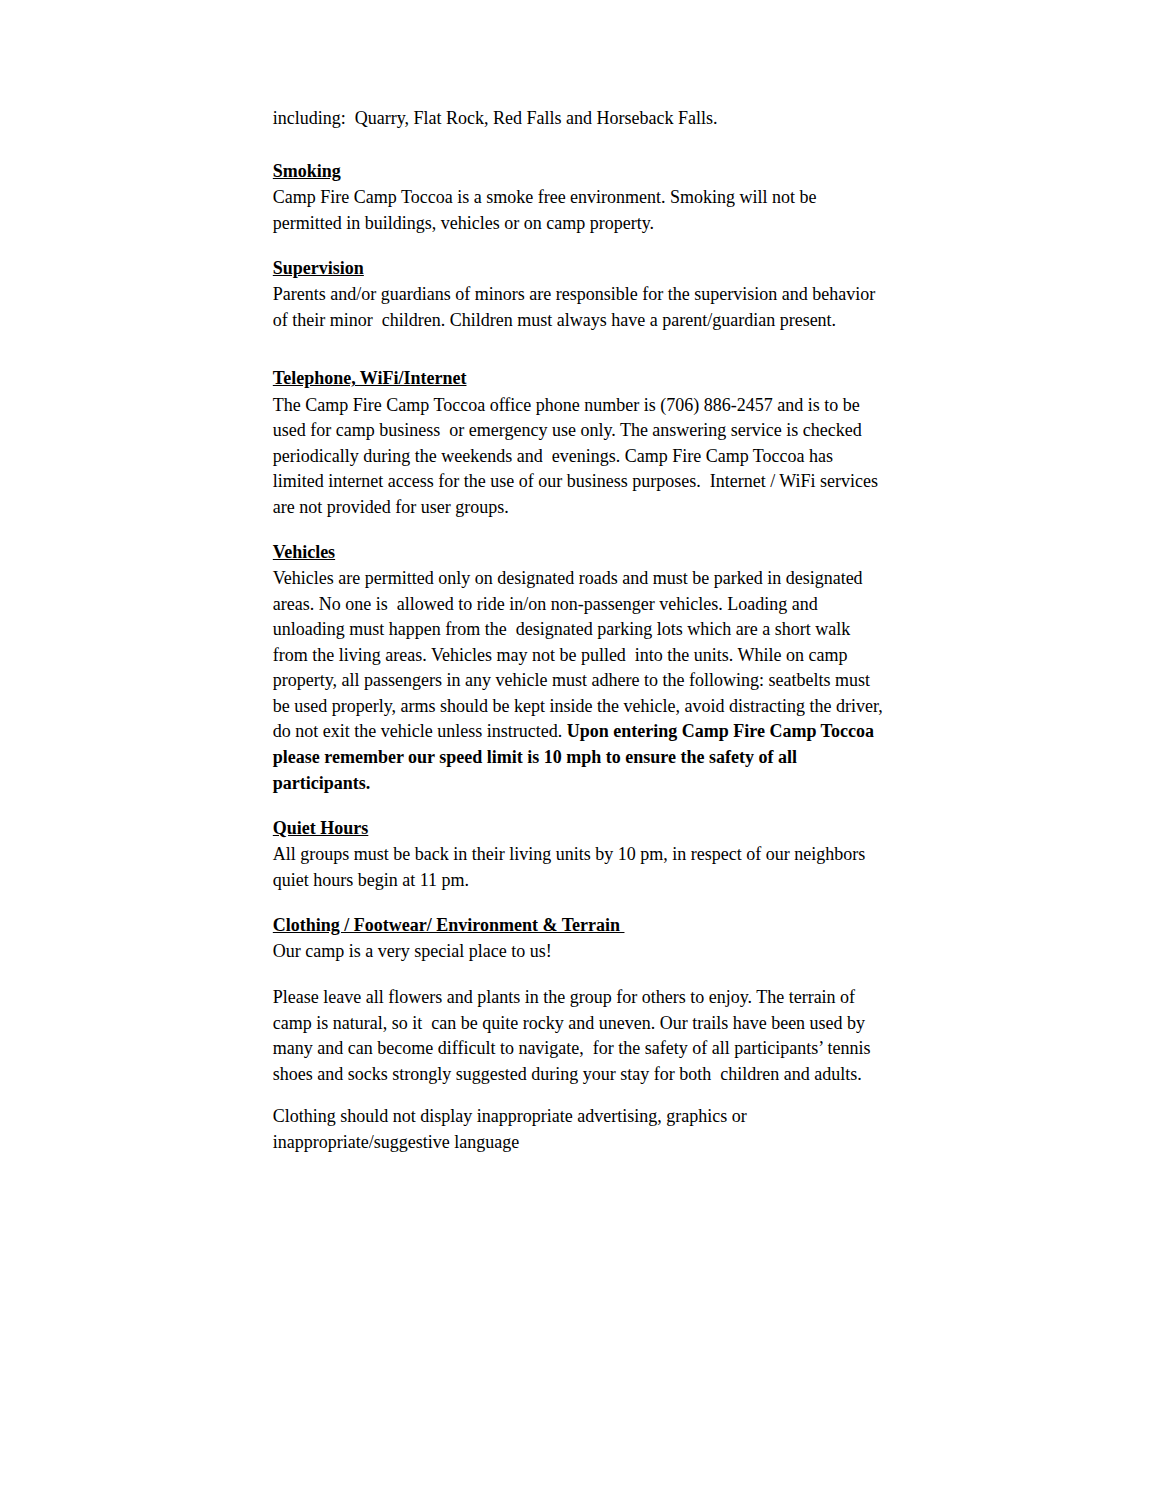including: Quarry, Flat Rock, Red Falls and Horseback Falls.
Smoking
Camp Fire Camp Toccoa is a smoke free environment. Smoking will not be permitted in buildings, vehicles or on camp property.
Supervision
Parents and/or guardians of minors are responsible for the supervision and behavior of their minor children. Children must always have a parent/guardian present.
Telephone, WiFi/Internet
The Camp Fire Camp Toccoa office phone number is (706) 886-2457 and is to be used for camp business or emergency use only. The answering service is checked periodically during the weekends and evenings. Camp Fire Camp Toccoa has limited internet access for the use of our business purposes. Internet / WiFi services are not provided for user groups.
Vehicles
Vehicles are permitted only on designated roads and must be parked in designated areas. No one is allowed to ride in/on non-passenger vehicles. Loading and unloading must happen from the designated parking lots which are a short walk from the living areas. Vehicles may not be pulled into the units. While on camp property, all passengers in any vehicle must adhere to the following: seatbelts must be used properly, arms should be kept inside the vehicle, avoid distracting the driver, do not exit the vehicle unless instructed. Upon entering Camp Fire Camp Toccoa please remember our speed limit is 10 mph to ensure the safety of all participants.
Quiet Hours
All groups must be back in their living units by 10 pm, in respect of our neighbors quiet hours begin at 11 pm.
Clothing / Footwear/ Environment & Terrain
Our camp is a very special place to us!
Please leave all flowers and plants in the group for others to enjoy. The terrain of camp is natural, so it can be quite rocky and uneven. Our trails have been used by many and can become difficult to navigate, for the safety of all participants’ tennis shoes and socks strongly suggested during your stay for both children and adults.
Clothing should not display inappropriate advertising, graphics or inappropriate/suggestive language